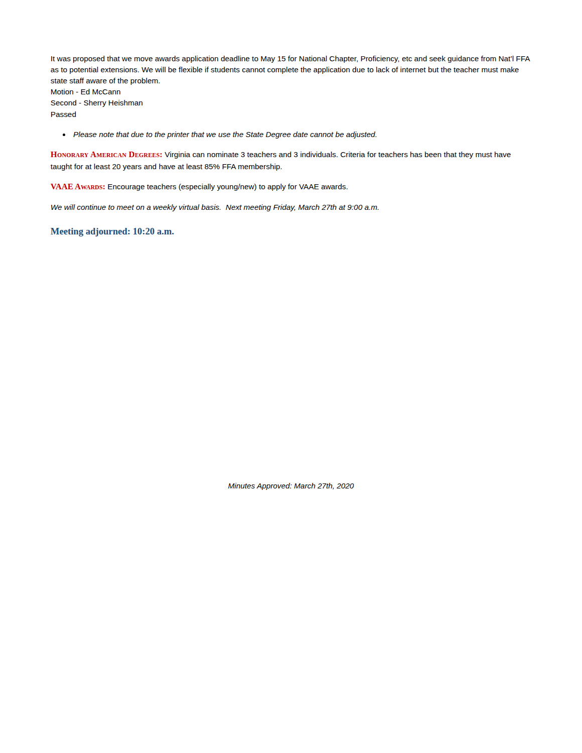It was proposed that we move awards application deadline to May 15 for National Chapter, Proficiency, etc and seek guidance from Nat’l FFA as to potential extensions. We will be flexible if students cannot complete the application due to lack of internet but the teacher must make state staff aware of the problem.
Motion - Ed McCann
Second - Sherry Heishman
Passed
Please note that due to the printer that we use the State Degree date cannot be adjusted.
Honorary American Degrees: Virginia can nominate 3 teachers and 3 individuals. Criteria for teachers has been that they must have taught for at least 20 years and have at least 85% FFA membership.
VAAE Awards: Encourage teachers (especially young/new) to apply for VAAE awards.
We will continue to meet on a weekly virtual basis. Next meeting Friday, March 27th at 9:00 a.m.
Meeting adjourned: 10:20 a.m.
Minutes Approved: March 27th, 2020